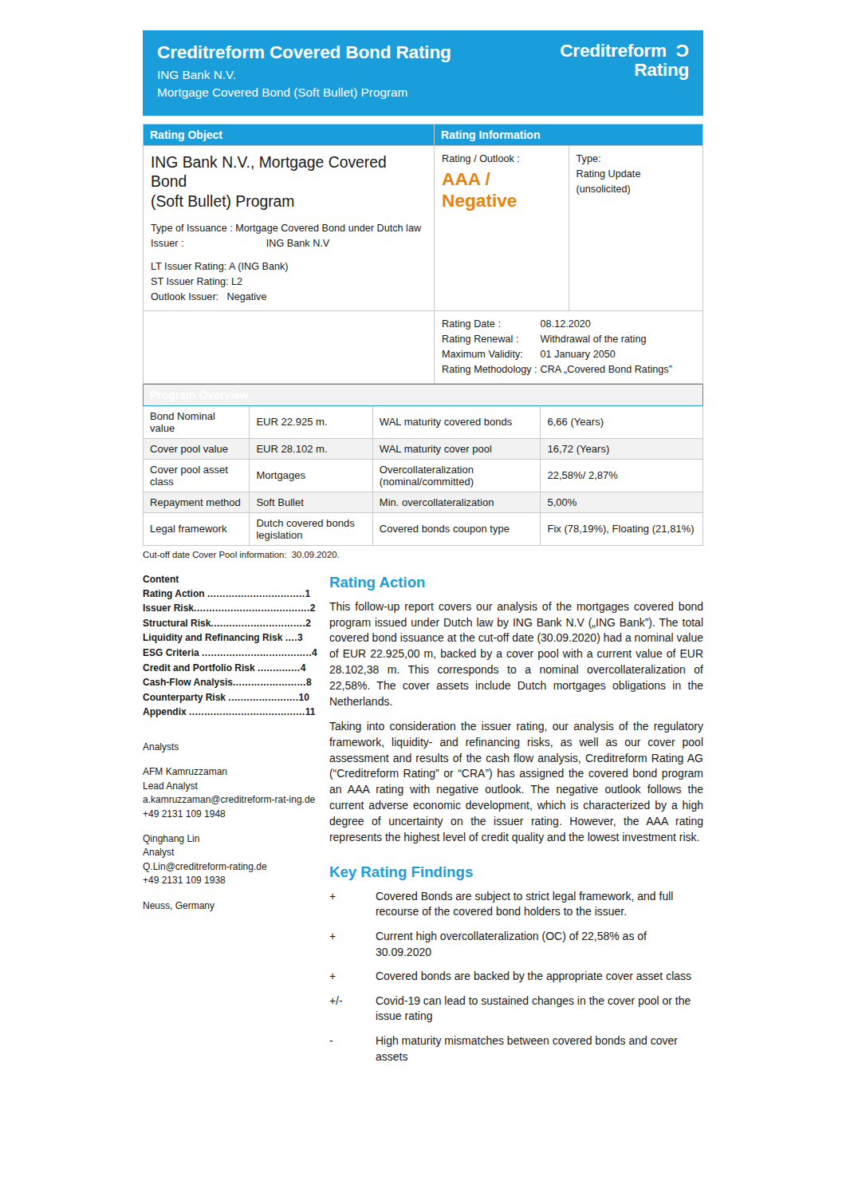Creditreform Covered Bond Rating
ING Bank N.V.
Mortgage Covered Bond (Soft Bullet) Program
Creditreform C
Rating
| Rating Object | Rating Information |
| --- | --- |
| ING Bank N.V., Mortgage Covered Bond (Soft Bullet) Program Type of Issuance : Mortgage Covered Bond under Dutch law Issuer : ING Bank N.V LT Issuer Rating: A (ING Bank) ST Issuer Rating: L2 Outlook Issuer: Negative | Rating / Outlook : AAA / Negative | Type: Rating Update (unsolicited) |
| | Rating Date : 08.12.2020 Rating Renewal : Withdrawal of the rating Maximum Validity: 01 January 2050 Rating Methodology : CRA „Covered Bond Ratings” |
| Program Overview |
| Bond Nominal value | EUR 22.925 m. | WAL maturity covered bonds | 6,66 (Years) |
| Cover pool value | EUR 28.102 m. | WAL maturity cover pool | 16,72 (Years) |
| Cover pool asset class | Mortgages | Overcollateralization (nominal/committed) | 22,58%/ 2,87% |
| Repayment method | Soft Bullet | Min. overcollateralization | 5,00% |
| Legal framework | Dutch covered bonds legislation | Covered bonds coupon type | Fix (78,19%), Floating (21,81%) |
Cut-off date Cover Pool information: 30.09.2020.
Content
Rating Action ................................ 1
Issuer Risk...................................... 2
Structural Risk............................... 2
Liquidity and Refinancing Risk .... 3
ESG Criteria .................................... 4
Credit and Portfolio Risk .............. 4
Cash-Flow Analysis........................ 8
Counterparty Risk ....................... 10
Appendix ...................................... 11
Analysts
AFM Kamruzzaman
Lead Analyst
a.kamruzzaman@creditreform-rat-ing.de
+49 2131 109 1948
Qinghang Lin
Analyst
Q.Lin@creditreform-rating.de
+49 2131 109 1938
Neuss, Germany
Rating Action
This follow-up report covers our analysis of the mortgages covered bond program issued under Dutch law by ING Bank N.V („ING Bank”). The total covered bond issuance at the cut-off date (30.09.2020) had a nominal value of EUR 22.925,00 m, backed by a cover pool with a current value of EUR 28.102,38 m. This corresponds to a nominal overcollateralization of 22,58%. The cover assets include Dutch mortgages obligations in the Netherlands.
Taking into consideration the issuer rating, our analysis of the regulatory framework, liquidity- and refinancing risks, as well as our cover pool assessment and results of the cash flow analysis, Creditreform Rating AG (“Creditreform Rating” or “CRA”) has assigned the covered bond program an AAA rating with negative outlook. The negative outlook follows the current adverse economic development, which is characterized by a high degree of uncertainty on the issuer rating. However, the AAA rating represents the highest level of credit quality and the lowest investment risk.
Key Rating Findings
+
Covered Bonds are subject to strict legal framework, and full recourse of the covered bond holders to the issuer.
+
Current high overcollateralization (OC) of 22,58% as of 30.09.2020
+
Covered bonds are backed by the appropriate cover asset class
+/-
Covid-19 can lead to sustained changes in the cover pool or the issue rating
-
High maturity mismatches between covered bonds and cover assets